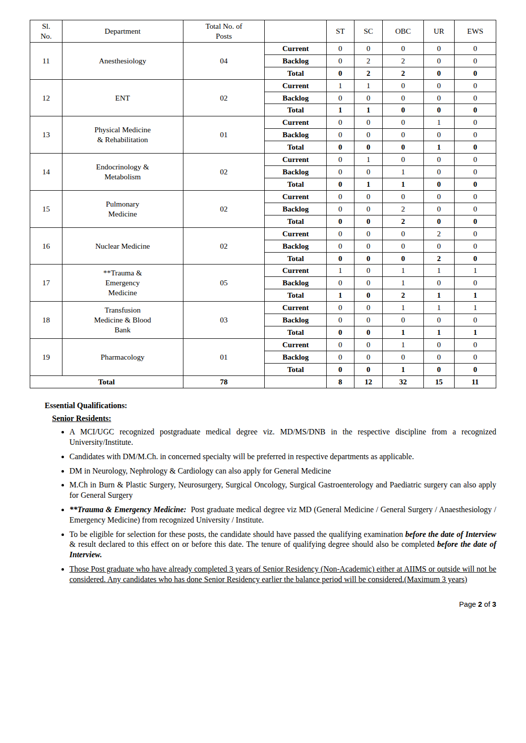| Sl. No. | Department | Total No. of Posts | | ST | SC | OBC | UR | EWS |
| --- | --- | --- | --- | --- | --- | --- | --- | --- |
| 11 | Anesthesiology | 04 | Current | 0 | 0 | 0 | 0 | 0 |
| Backlog | 0 | 2 | 2 | 0 | 0 |
| Total | 0 | 2 | 2 | 0 | 0 |
| 12 | ENT | 02 | Current | 1 | 1 | 0 | 0 | 0 |
| Backlog | 0 | 0 | 0 | 0 | 0 |
| Total | 1 | 1 | 0 | 0 | 0 |
| 13 | Physical Medicine & Rehabilitation | 01 | Current | 0 | 0 | 0 | 1 | 0 |
| Backlog | 0 | 0 | 0 | 0 | 0 |
| Total | 0 | 0 | 0 | 1 | 0 |
| 14 | Endocrinology & Metabolism | 02 | Current | 0 | 1 | 0 | 0 | 0 |
| Backlog | 0 | 0 | 1 | 0 | 0 |
| Total | 0 | 1 | 1 | 0 | 0 |
| 15 | Pulmonary Medicine | 02 | Current | 0 | 0 | 0 | 0 | 0 |
| Backlog | 0 | 0 | 2 | 0 | 0 |
| Total | 0 | 0 | 2 | 0 | 0 |
| 16 | Nuclear Medicine | 02 | Current | 0 | 0 | 0 | 2 | 0 |
| Backlog | 0 | 0 | 0 | 0 | 0 |
| Total | 0 | 0 | 0 | 2 | 0 |
| 17 | **Trauma & Emergency Medicine | 05 | Current | 1 | 0 | 1 | 1 | 1 |
| Backlog | 0 | 0 | 1 | 0 | 0 |
| Total | 1 | 0 | 2 | 1 | 1 |
| 18 | Transfusion Medicine & Blood Bank | 03 | Current | 0 | 0 | 1 | 1 | 1 |
| Backlog | 0 | 0 | 0 | 0 | 0 |
| Total | 0 | 0 | 1 | 1 | 1 |
| 19 | Pharmacology | 01 | Current | 0 | 0 | 1 | 0 | 0 |
| Backlog | 0 | 0 | 0 | 0 | 0 |
| Total | 0 | 0 | 1 | 0 | 0 |
| Total | 78 | | 8 | 12 | 32 | 15 | 11 |
Essential Qualifications:
Senior Residents:
A MCI/UGC recognized postgraduate medical degree viz. MD/MS/DNB in the respective discipline from a recognized University/Institute.
Candidates with DM/M.Ch. in concerned specialty will be preferred in respective departments as applicable.
DM in Neurology, Nephrology & Cardiology can also apply for General Medicine
M.Ch in Burn & Plastic Surgery, Neurosurgery, Surgical Oncology, Surgical Gastroenterology and Paediatric surgery can also apply for General Surgery
**Trauma & Emergency Medicine: Post graduate medical degree viz MD (General Medicine / General Surgery / Anaesthesiology / Emergency Medicine) from recognized University / Institute.
To be eligible for selection for these posts, the candidate should have passed the qualifying examination before the date of Interview & result declared to this effect on or before this date. The tenure of qualifying degree should also be completed before the date of Interview.
Those Post graduate who have already completed 3 years of Senior Residency (Non-Academic) either at AIIMS or outside will not be considered. Any candidates who has done Senior Residency earlier the balance period will be considered.(Maximum 3 years)
Page 2 of 3